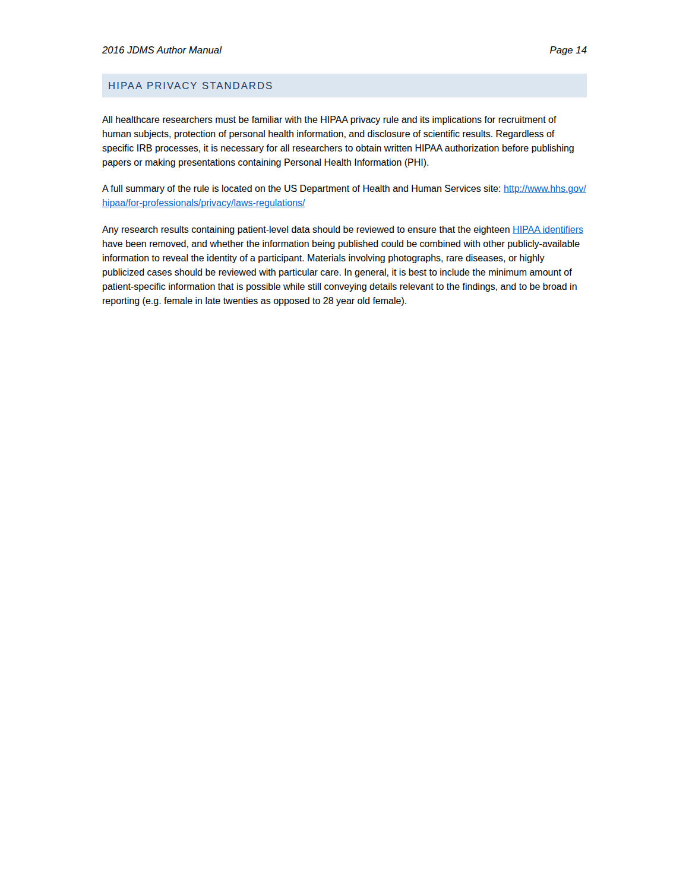2016 JDMS Author Manual Page 14
HIPAA PRIVACY STANDARDS
All healthcare researchers must be familiar with the HIPAA privacy rule and its implications for recruitment of human subjects, protection of personal health information, and disclosure of scientific results. Regardless of specific IRB processes, it is necessary for all researchers to obtain written HIPAA authorization before publishing papers or making presentations containing Personal Health Information (PHI).
A full summary of the rule is located on the US Department of Health and Human Services site: http://www.hhs.gov/hipaa/for-professionals/privacy/laws-regulations/
Any research results containing patient-level data should be reviewed to ensure that the eighteen HIPAA identifiers have been removed, and whether the information being published could be combined with other publicly-available information to reveal the identity of a participant. Materials involving photographs, rare diseases, or highly publicized cases should be reviewed with particular care. In general, it is best to include the minimum amount of patient-specific information that is possible while still conveying details relevant to the findings, and to be broad in reporting (e.g. female in late twenties as opposed to 28 year old female).